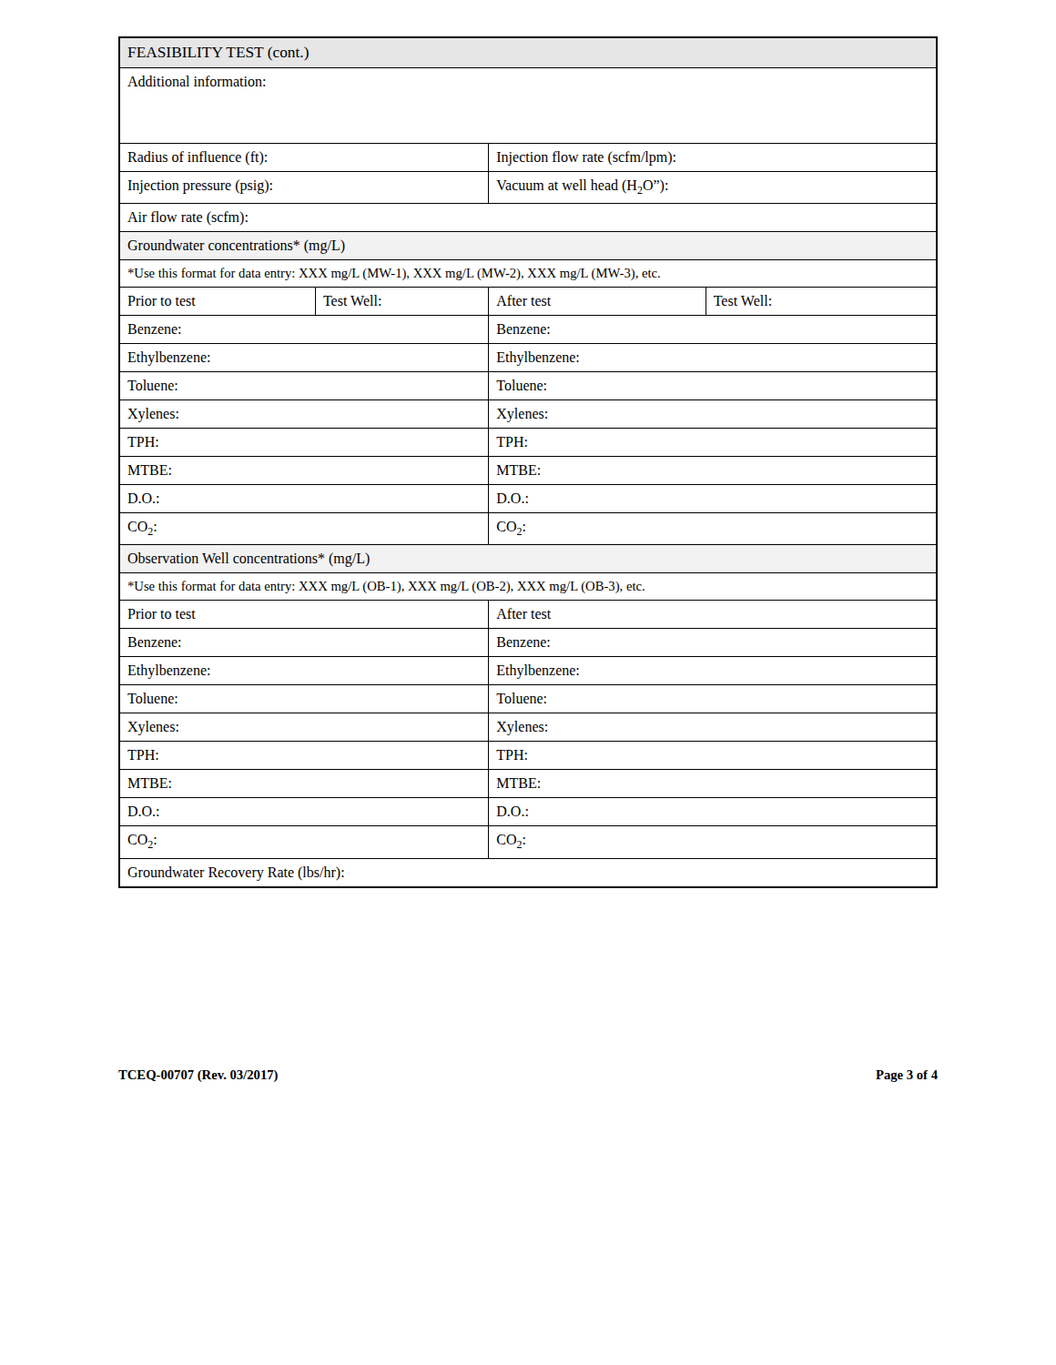| FEASIBILITY TEST (cont.) |
| Additional information: |
| Radius of influence (ft): | Injection flow rate (scfm/lpm): |
| Injection pressure (psig): | Vacuum at well head (H 2 O”): |
| Air flow rate (scfm): |
| Groundwater concentrations* (mg/L) |
| *Use this format for data entry: XXX mg/L (MW-1), XXX mg/L (MW-2), XXX mg/L (MW-3), etc. |
| Prior to test | Test Well: | After test | Test Well: |
| Benzene: | Benzene: |
| Ethylbenzene: | Ethylbenzene: |
| Toluene: | Toluene: |
| Xylenes: | Xylenes: |
| TPH: | TPH: |
| MTBE: | MTBE: |
| D.O.: | D.O.: |
| CO 2 : | CO 2 : |
| Observation Well concentrations* (mg/L) |
| *Use this format for data entry: XXX mg/L (OB-1), XXX mg/L (OB-2), XXX mg/L (OB-3), etc. |
| Prior to test | After test |
| Benzene: | Benzene: |
| Ethylbenzene: | Ethylbenzene: |
| Toluene: | Toluene: |
| Xylenes: | Xylenes: |
| TPH: | TPH: |
| MTBE: | MTBE: |
| D.O.: | D.O.: |
| CO 2 : | CO 2 : |
| Groundwater Recovery Rate (lbs/hr): |
TCEQ-00707 (Rev. 03/2017) Page 3 of 4